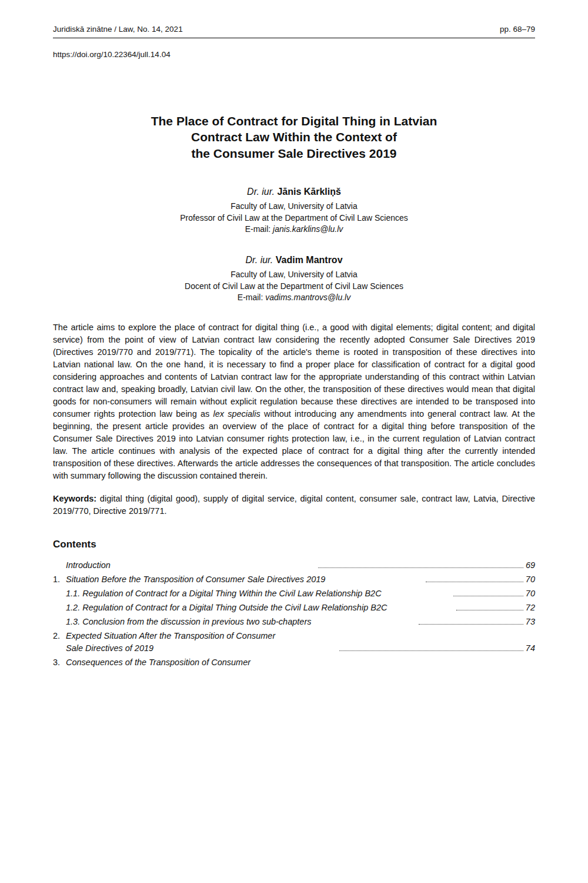Juridiskā zinātne / Law, No. 14, 2021 pp. 68–79
https://doi.org/10.22364/jull.14.04
The Place of Contract for Digital Thing in Latvian
Contract Law Within the Context of
the Consumer Sale Directives 2019
Dr. iur. Jānis Kārkliņš
Faculty of Law, University of Latvia
Professor of Civil Law at the Department of Civil Law Sciences
E-mail: janis.karklins@lu.lv
Dr. iur. Vadim Mantrov
Faculty of Law, University of Latvia
Docent of Civil Law at the Department of Civil Law Sciences
E-mail: vadims.mantrovs@lu.lv
The article aims to explore the place of contract for digital thing (i.e., a good with digital elements; digital content; and digital service) from the point of view of Latvian contract law considering the recently adopted Consumer Sale Directives 2019 (Directives 2019/770 and 2019/771). The topicality of the article's theme is rooted in transposition of these directives into Latvian national law. On the one hand, it is necessary to find a proper place for classification of contract for a digital good considering approaches and contents of Latvian contract law for the appropriate understanding of this contract within Latvian contract law and, speaking broadly, Latvian civil law. On the other, the transposition of these directives would mean that digital goods for non-consumers will remain without explicit regulation because these directives are intended to be transposed into consumer rights protection law being as lex specialis without introducing any amendments into general contract law. At the beginning, the present article provides an overview of the place of contract for a digital thing before transposition of the Consumer Sale Directives 2019 into Latvian consumer rights protection law, i.e., in the current regulation of Latvian contract law. The article continues with analysis of the expected place of contract for a digital thing after the currently intended transposition of these directives. Afterwards the article addresses the consequences of that transposition. The article concludes with summary following the discussion contained therein.
Keywords: digital thing (digital good), supply of digital service, digital content, consumer sale, contract law, Latvia, Directive 2019/770, Directive 2019/771.
Contents
Introduction 69
1. Situation Before the Transposition of Consumer Sale Directives 2019 70
1.1. Regulation of Contract for a Digital Thing Within the Civil Law Relationship B2C 70
1.2. Regulation of Contract for a Digital Thing Outside the Civil Law Relationship B2C 72
1.3. Conclusion from the discussion in previous two sub-chapters 73
2. Expected Situation After the Transposition of Consumer
Sale Directives of 2019 74
3. Consequences of the Transposition of Consumer